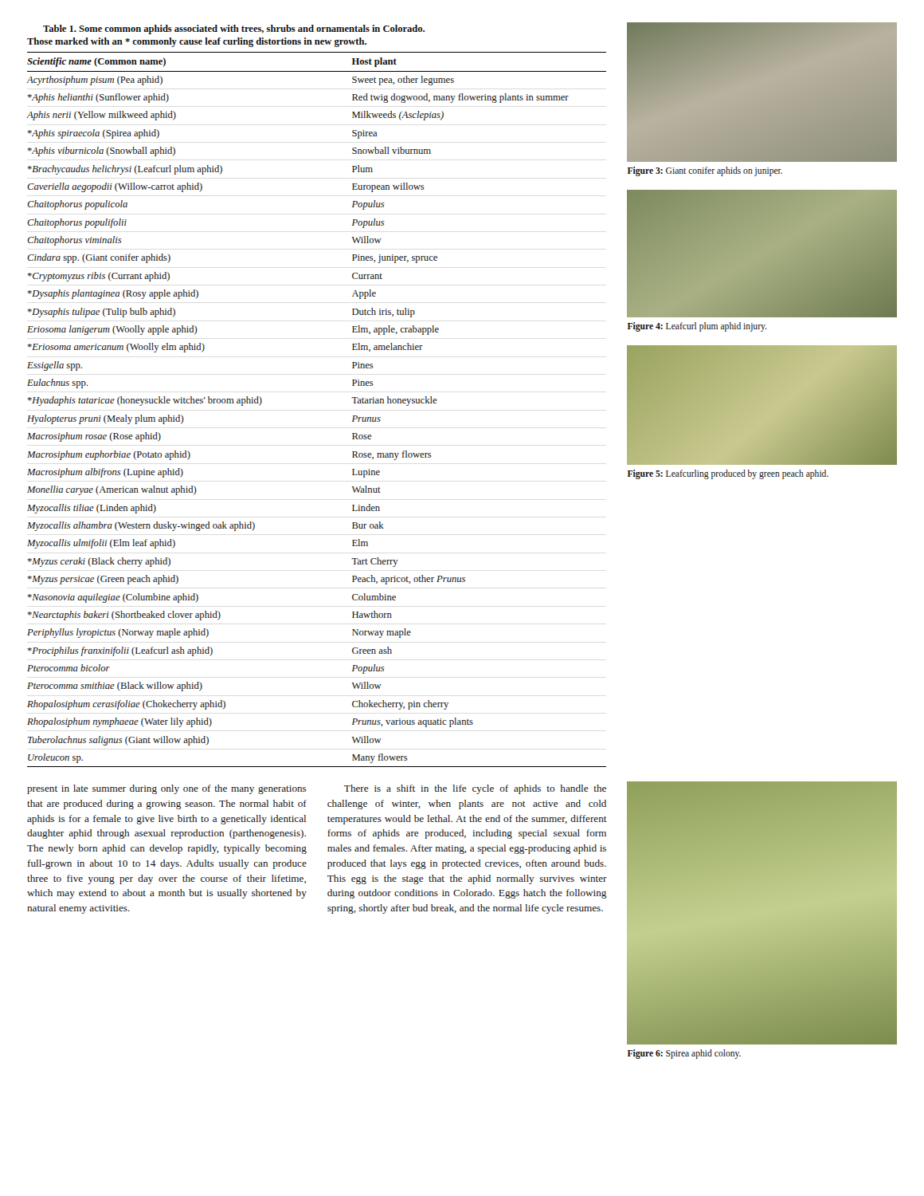Table 1. Some common aphids associated with trees, shrubs and ornamentals in Colorado.
Those marked with an * commonly cause leaf curling distortions in new growth.
| Scientific name (Common name) | Host plant |
| --- | --- |
| Acyrthosiphum pisum (Pea aphid) | Sweet pea, other legumes |
| * Aphis helianthi (Sunflower aphid) | Red twig dogwood, many flowering plants in summer |
| Aphis nerii (Yellow milkweed aphid) | Milkweeds (Asclepias) |
| * Aphis spiraecola (Spirea aphid) | Spirea |
| * Aphis viburnicola (Snowball aphid) | Snowball viburnum |
| * Brachycaudus helichrysi (Leafcurl plum aphid) | Plum |
| Caveriella aegopodii (Willow-carrot aphid) | European willows |
| Chaitophorus populicola | Populus |
| Chaitophorus populifolii | Populus |
| Chaitophorus viminalis | Willow |
| Cindara spp. (Giant conifer aphids) | Pines, juniper, spruce |
| * Cryptomyzus ribis (Currant aphid) | Currant |
| * Dysaphis plantaginea (Rosy apple aphid) | Apple |
| * Dysaphis tulipae (Tulip bulb aphid) | Dutch iris, tulip |
| Eriosoma lanigerum (Woolly apple aphid) | Elm, apple, crabapple |
| * Eriosoma americanum (Woolly elm aphid) | Elm, amelanchier |
| Essigella spp. | Pines |
| Eulachnus spp. | Pines |
| * Hyadaphis tataricae (honeysuckle witches' broom aphid) | Tatarian honeysuckle |
| Hyalopterus pruni (Mealy plum aphid) | Prunus |
| Macrosiphum rosae (Rose aphid) | Rose |
| Macrosiphum euphorbiae (Potato aphid) | Rose, many flowers |
| Macrosiphum albifrons (Lupine aphid) | Lupine |
| Monellia caryae (American walnut aphid) | Walnut |
| Myzocallis tiliae (Linden aphid) | Linden |
| Myzocallis alhambra (Western dusky-winged oak aphid) | Bur oak |
| Myzocallis ulmifolii (Elm leaf aphid) | Elm |
| * Myzus ceraki (Black cherry aphid) | Tart Cherry |
| * Myzus persicae (Green peach aphid) | Peach, apricot, other Prunus |
| * Nasonovia aquilegiae (Columbine aphid) | Columbine |
| * Nearctaphis bakeri (Shortbeaked clover aphid) | Hawthorn |
| Periphyllus lyropictus (Norway maple aphid) | Norway maple |
| * Prociphilus franxinifolii (Leafcurl ash aphid) | Green ash |
| Pterocomma bicolor | Populus |
| Pterocomma smithiae (Black willow aphid) | Willow |
| Rhopalosiphum cerasifoliae (Chokecherry aphid) | Chokecherry, pin cherry |
| Rhopalosiphum nymphaeae (Water lily aphid) | Prunus , various aquatic plants |
| Tuberolachnus salignus (Giant willow aphid) | Willow |
| Uroleucon sp. | Many flowers |
Figure 3: Giant conifer aphids on juniper.
Figure 4: Leafcurl plum aphid injury.
Figure 5: Leafcurling produced by green peach aphid.
present in late summer during only one of the many generations that are produced during a growing season. The normal habit of aphids is for a female to give live birth to a genetically identical daughter aphid through asexual reproduction (parthenogenesis). The newly born aphid can develop rapidly, typically becoming full-grown in about 10 to 14 days. Adults usually can produce three to five young per day over the course of their lifetime, which may extend to about a month but is usually shortened by natural enemy activities.
There is a shift in the life cycle of aphids to handle the challenge of winter, when plants are not active and cold temperatures would be lethal. At the end of the summer, different forms of aphids are produced, including special sexual form males and females. After mating, a special egg-producing aphid is produced that lays egg in protected crevices, often around buds. This egg is the stage that the aphid normally survives winter during outdoor conditions in Colorado. Eggs hatch the following spring, shortly after bud break, and the normal life cycle resumes.
Figure 6: Spirea aphid colony.